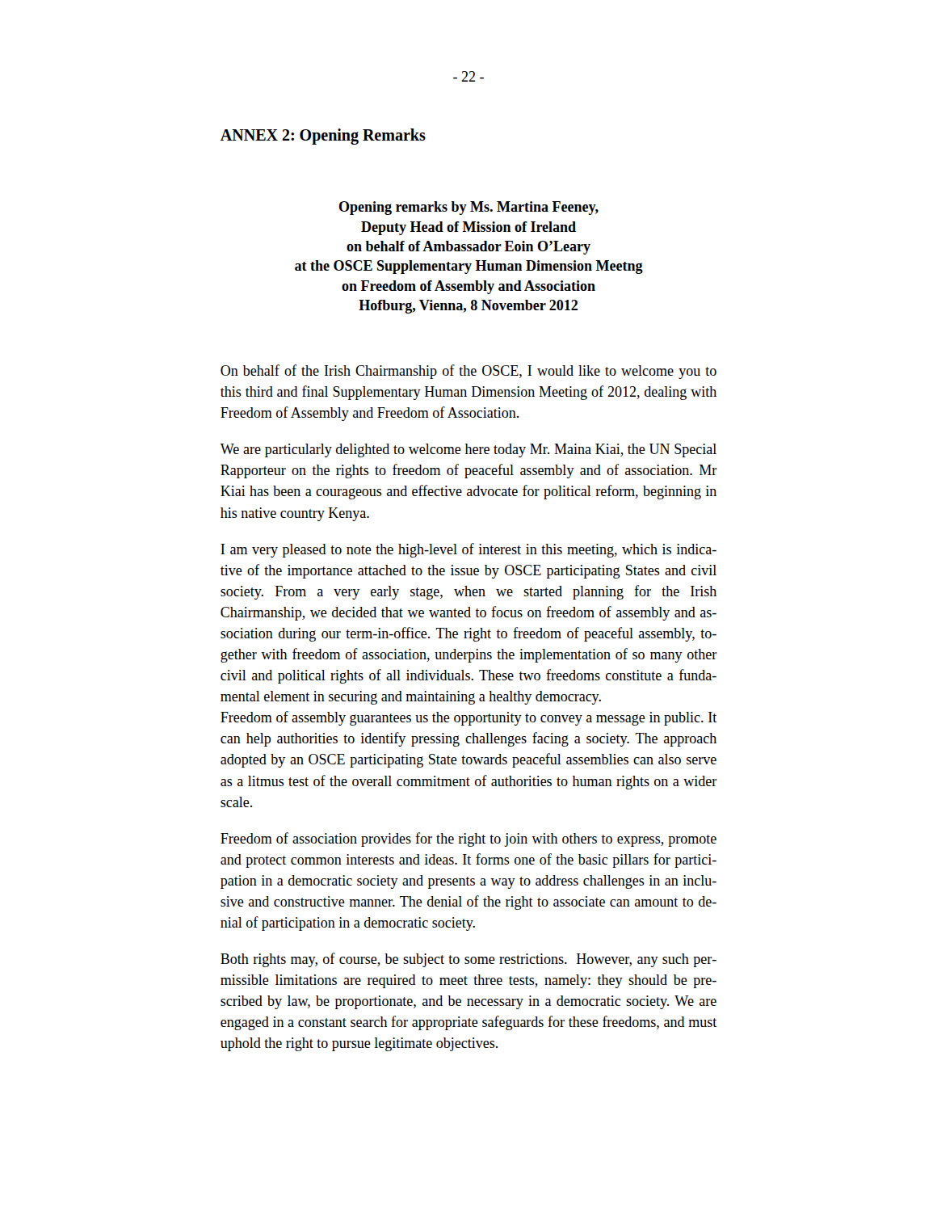- 22 -
ANNEX 2: Opening Remarks
Opening remarks by Ms. Martina Feeney,
Deputy Head of Mission of Ireland
on behalf of Ambassador Eoin O’Leary
at the OSCE Supplementary Human Dimension Meetng
on Freedom of Assembly and Association
Hofburg, Vienna, 8 November 2012
On behalf of the Irish Chairmanship of the OSCE, I would like to welcome you to this third and final Supplementary Human Dimension Meeting of 2012, dealing with Freedom of Assembly and Freedom of Association.
We are particularly delighted to welcome here today Mr. Maina Kiai, the UN Special Rapporteur on the rights to freedom of peaceful assembly and of association. Mr Kiai has been a courageous and effective advocate for political reform, beginning in his native country Kenya.
I am very pleased to note the high-level of interest in this meeting, which is indicative of the importance attached to the issue by OSCE participating States and civil society. From a very early stage, when we started planning for the Irish Chairmanship, we decided that we wanted to focus on freedom of assembly and association during our term-in-office. The right to freedom of peaceful assembly, together with freedom of association, underpins the implementation of so many other civil and political rights of all individuals. These two freedoms constitute a fundamental element in securing and maintaining a healthy democracy.
Freedom of assembly guarantees us the opportunity to convey a message in public. It can help authorities to identify pressing challenges facing a society. The approach adopted by an OSCE participating State towards peaceful assemblies can also serve as a litmus test of the overall commitment of authorities to human rights on a wider scale.
Freedom of association provides for the right to join with others to express, promote and protect common interests and ideas. It forms one of the basic pillars for participation in a democratic society and presents a way to address challenges in an inclusive and constructive manner. The denial of the right to associate can amount to denial of participation in a democratic society.
Both rights may, of course, be subject to some restrictions. However, any such permissible limitations are required to meet three tests, namely: they should be prescribed by law, be proportionate, and be necessary in a democratic society. We are engaged in a constant search for appropriate safeguards for these freedoms, and must uphold the right to pursue legitimate objectives.